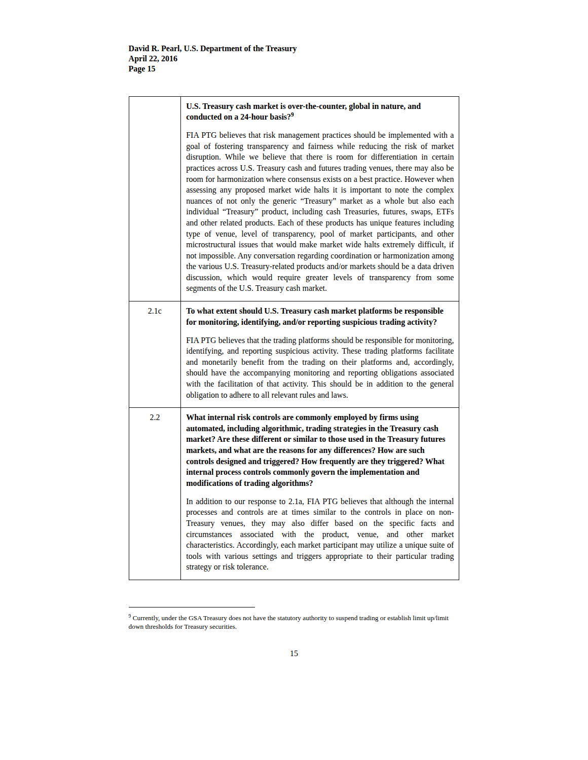David R. Pearl, U.S. Department of the Treasury
April 22, 2016
Page 15
| | U.S. Treasury cash market is over-the-counter, global in nature, and conducted on a 24-hour basis? 9 FIA PTG believes that risk management practices should be implemented with a goal of fostering transparency and fairness while reducing the risk of market disruption. While we believe that there is room for differentiation in certain practices across U.S. Treasury cash and futures trading venues, there may also be room for harmonization where consensus exists on a best practice. However when assessing any proposed market wide halts it is important to note the complex nuances of not only the generic “Treasury” market as a whole but also each individual “Treasury” product, including cash Treasuries, futures, swaps, ETFs and other related products. Each of these products has unique features including type of venue, level of transparency, pool of market participants, and other microstructural issues that would make market wide halts extremely difficult, if not impossible. Any conversation regarding coordination or harmonization among the various U.S. Treasury-related products and/or markets should be a data driven discussion, which would require greater levels of transparency from some segments of the U.S. Treasury cash market. |
| 2.1c | To what extent should U.S. Treasury cash market platforms be responsible for monitoring, identifying, and/or reporting suspicious trading activity? FIA PTG believes that the trading platforms should be responsible for monitoring, identifying, and reporting suspicious activity. These trading platforms facilitate and monetarily benefit from the trading on their platforms and, accordingly, should have the accompanying monitoring and reporting obligations associated with the facilitation of that activity. This should be in addition to the general obligation to adhere to all relevant rules and laws. |
| 2.2 | What internal risk controls are commonly employed by firms using automated, including algorithmic, trading strategies in the Treasury cash market? Are these different or similar to those used in the Treasury futures markets, and what are the reasons for any differences? How are such controls designed and triggered? How frequently are they triggered? What internal process controls commonly govern the implementation and modifications of trading algorithms? In addition to our response to 2.1a, FIA PTG believes that although the internal processes and controls are at times similar to the controls in place on non-Treasury venues, they may also differ based on the specific facts and circumstances associated with the product, venue, and other market characteristics. Accordingly, each market participant may utilize a unique suite of tools with various settings and triggers appropriate to their particular trading strategy or risk tolerance. |
9 Currently, under the GSA Treasury does not have the statutory authority to suspend trading or establish limit up/limit down thresholds for Treasury securities.
15